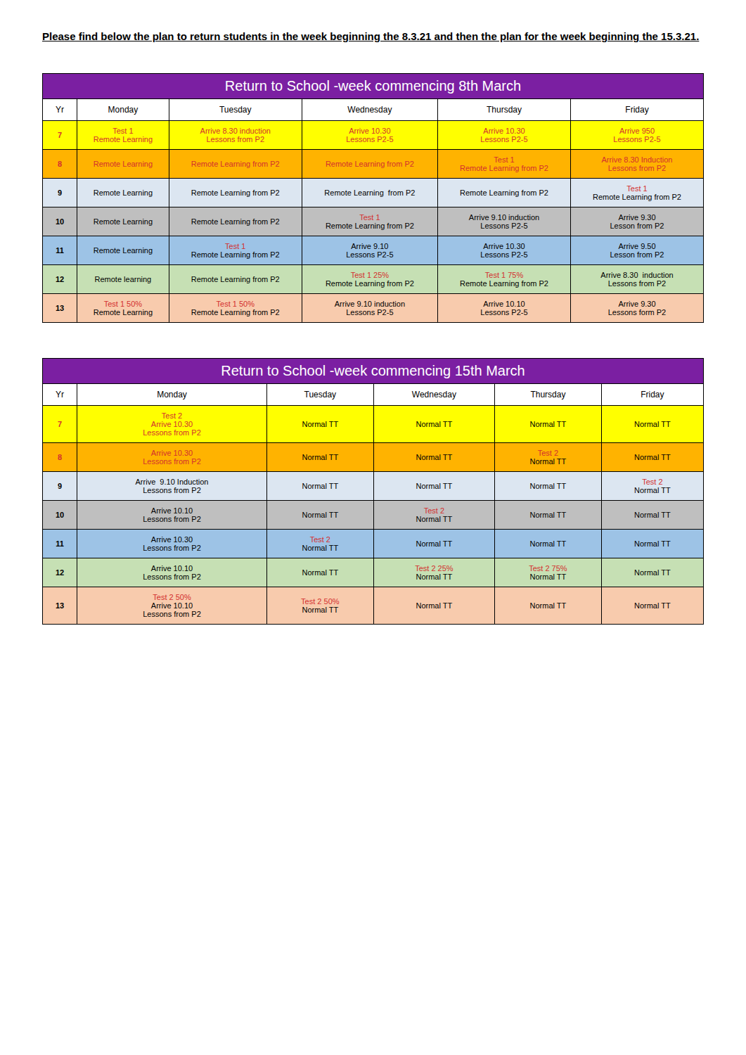Please find below the plan to return students in the week beginning the 8.3.21 and then the plan for the week beginning the 15.3.21.
Return to School -week commencing 8th March
| Yr | Monday | Tuesday | Wednesday | Thursday | Friday |
| --- | --- | --- | --- | --- | --- |
| 7 | Test 1 Remote Learning | Arrive 8.30 induction Lessons from P2 | Arrive 10.30 Lessons P2-5 | Arrive 10.30 Lessons P2-5 | Arrive 950 Lessons P2-5 |
| 8 | Remote Learning | Remote Learning from P2 | Remote Learning from P2 | Test 1 Remote Learning from P2 | Arrive 8.30 Induction Lessons from P2 |
| 9 | Remote Learning | Remote Learning from P2 | Remote Learning from P2 | Remote Learning from P2 | Test 1 Remote Learning from P2 |
| 10 | Remote Learning | Remote Learning from P2 | Test 1 Remote Learning from P2 | Arrive 9.10 induction Lessons P2-5 | Arrive 9.30 Lesson from P2 |
| 11 | Remote Learning | Test 1 Remote Learning from P2 | Arrive 9.10 Lessons P2-5 | Arrive 10.30 Lessons P2-5 | Arrive 9.50 Lesson from P2 |
| 12 | Remote learning | Remote Learning from P2 | Test 1 25% Remote Learning from P2 | Test 1 75% Remote Learning from P2 | Arrive 8.30 induction Lessons from P2 |
| 13 | Test 1 50% Remote Learning | Test 1 50% Remote Learning from P2 | Arrive 9.10 induction Lessons P2-5 | Arrive 10.10 Lessons P2-5 | Arrive 9.30 Lessons form P2 |
Return to School -week commencing 15th March
| Yr | Monday | Tuesday | Wednesday | Thursday | Friday |
| --- | --- | --- | --- | --- | --- |
| 7 | Test 2 Arrive 10.30 Lessons from P2 | Normal TT | Normal TT | Normal TT | Normal TT |
| 8 | Arrive 10.30 Lessons from P2 | Normal TT | Normal TT | Test 2 Normal TT | Normal TT |
| 9 | Arrive 9.10 Induction Lessons from P2 | Normal TT | Normal TT | Normal TT | Test 2 Normal TT |
| 10 | Arrive 10.10 Lessons from P2 | Normal TT | Test 2 Normal TT | Normal TT | Normal TT |
| 11 | Arrive 10.30 Lessons from P2 | Test 2 Normal TT | Normal TT | Normal TT | Normal TT |
| 12 | Arrive 10.10 Lessons from P2 | Normal TT | Test 2 25% Normal TT | Test 2 75% Normal TT | Normal TT |
| 13 | Test 2 50% Arrive 10.10 Lessons from P2 | Test 2 50% Normal TT | Normal TT | Normal TT | Normal TT |